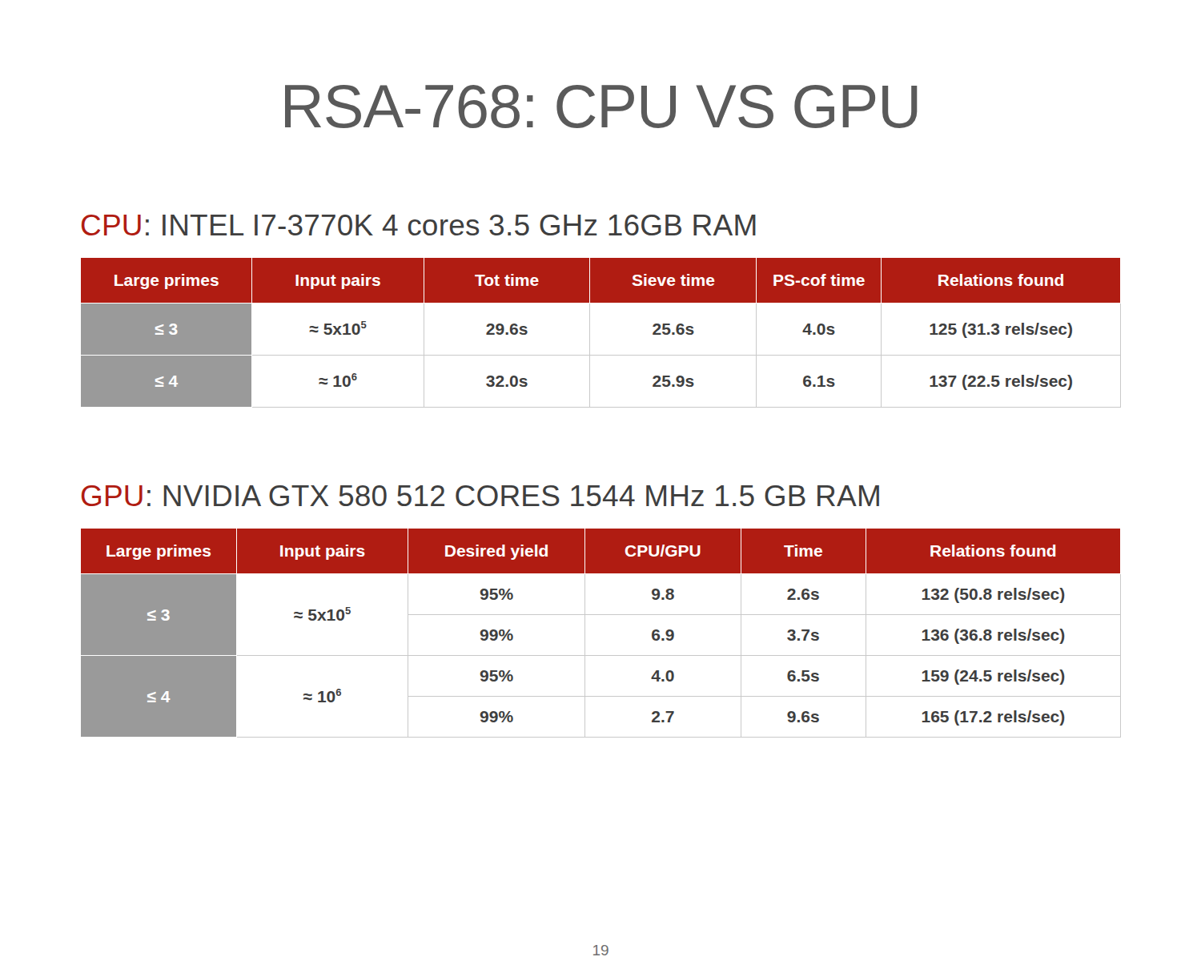RSA-768: CPU VS GPU
CPU: INTEL I7-3770K 4 cores 3.5 GHz 16GB RAM
| Large primes | Input pairs | Tot time | Sieve time | PS-cof time | Relations found |
| --- | --- | --- | --- | --- | --- |
| ≤ 3 | ≈ 5x10 5 | 29.6s | 25.6s | 4.0s | 125 (31.3 rels/sec) |
| ≤ 4 | ≈ 10 6 | 32.0s | 25.9s | 6.1s | 137 (22.5 rels/sec) |
GPU: NVIDIA GTX 580 512 CORES 1544 MHz 1.5 GB RAM
| Large primes | Input pairs | Desired yield | CPU/GPU | Time | Relations found |
| --- | --- | --- | --- | --- | --- |
| ≤ 3 | ≈ 5x10 5 | 95% | 9.8 | 2.6s | 132 (50.8 rels/sec) |
| 99% | 6.9 | 3.7s | 136 (36.8 rels/sec) |
| ≤ 4 | ≈ 10 6 | 95% | 4.0 | 6.5s | 159 (24.5 rels/sec) |
| 99% | 2.7 | 9.6s | 165 (17.2 rels/sec) |
19